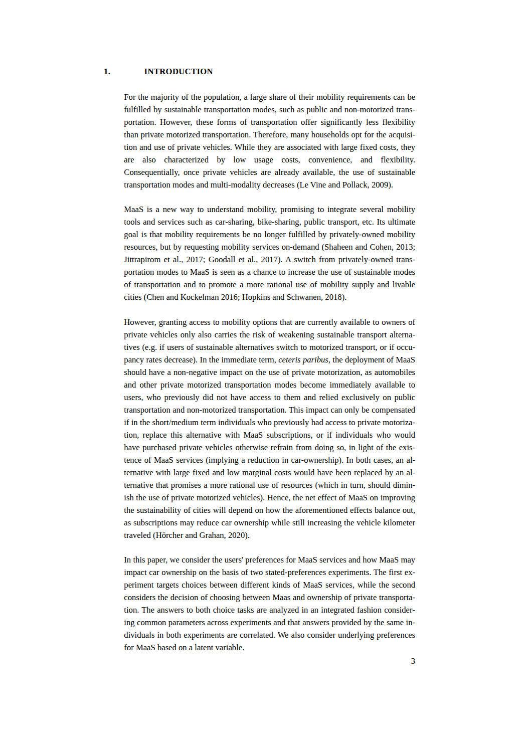1. INTRODUCTION
For the majority of the population, a large share of their mobility requirements can be fulfilled by sustainable transportation modes, such as public and non-motorized transportation. However, these forms of transportation offer significantly less flexibility than private motorized transportation. Therefore, many households opt for the acquisition and use of private vehicles. While they are associated with large fixed costs, they are also characterized by low usage costs, convenience, and flexibility. Consequentially, once private vehicles are already available, the use of sustainable transportation modes and multi-modality decreases (Le Vine and Pollack, 2009).
MaaS is a new way to understand mobility, promising to integrate several mobility tools and services such as car-sharing, bike-sharing, public transport, etc. Its ultimate goal is that mobility requirements be no longer fulfilled by privately-owned mobility resources, but by requesting mobility services on-demand (Shaheen and Cohen, 2013; Jittrapirom et al., 2017; Goodall et al., 2017). A switch from privately-owned transportation modes to MaaS is seen as a chance to increase the use of sustainable modes of transportation and to promote a more rational use of mobility supply and livable cities (Chen and Kockelman 2016; Hopkins and Schwanen, 2018).
However, granting access to mobility options that are currently available to owners of private vehicles only also carries the risk of weakening sustainable transport alternatives (e.g. if users of sustainable alternatives switch to motorized transport, or if occupancy rates decrease). In the immediate term, ceteris paribus, the deployment of MaaS should have a non-negative impact on the use of private motorization, as automobiles and other private motorized transportation modes become immediately available to users, who previously did not have access to them and relied exclusively on public transportation and non-motorized transportation. This impact can only be compensated if in the short/medium term individuals who previously had access to private motorization, replace this alternative with MaaS subscriptions, or if individuals who would have purchased private vehicles otherwise refrain from doing so, in light of the existence of MaaS services (implying a reduction in car-ownership). In both cases, an alternative with large fixed and low marginal costs would have been replaced by an alternative that promises a more rational use of resources (which in turn, should diminish the use of private motorized vehicles). Hence, the net effect of MaaS on improving the sustainability of cities will depend on how the aforementioned effects balance out, as subscriptions may reduce car ownership while still increasing the vehicle kilometer traveled (Hörcher and Grahan, 2020).
In this paper, we consider the users' preferences for MaaS services and how MaaS may impact car ownership on the basis of two stated-preferences experiments. The first experiment targets choices between different kinds of MaaS services, while the second considers the decision of choosing between Maas and ownership of private transportation. The answers to both choice tasks are analyzed in an integrated fashion considering common parameters across experiments and that answers provided by the same individuals in both experiments are correlated. We also consider underlying preferences for MaaS based on a latent variable.
3